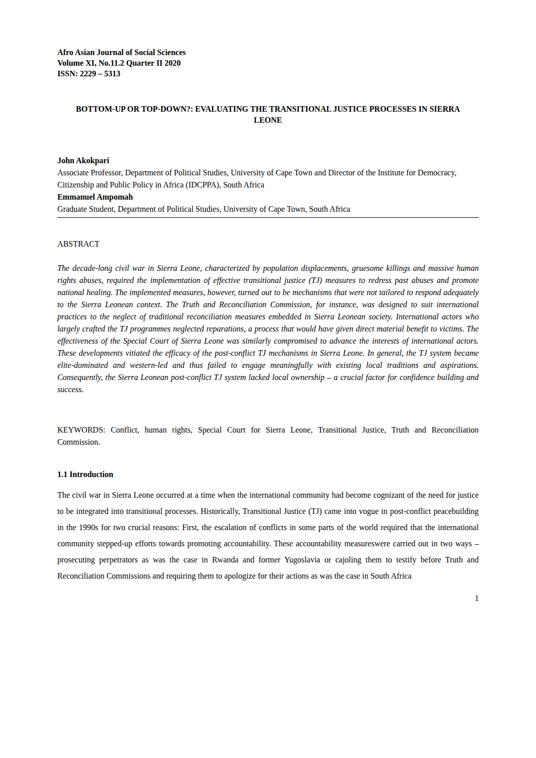Afro Asian Journal of Social Sciences
Volume XI, No.11.2 Quarter II 2020
ISSN: 2229 – 5313
Bottom-Up or Top-Down?: Evaluating the Transitional Justice Processes in Sierra Leone
John Akokpari
Associate Professor, Department of Political Studies, University of Cape Town and Director of the Institute for Democracy, Citizenship and Public Policy in Africa (IDCPPA), South Africa
Emmanuel Ampomah
Graduate Student, Department of Political Studies, University of Cape Town, South Africa
ABSTRACT
The decade-long civil war in Sierra Leone, characterized by population displacements, gruesome killings and massive human rights abuses, required the implementation of effective transitional justice (TJ) measures to redress past abuses and promote national healing. The implemented measures, however, turned out to be mechanisms that were not tailored to respond adequately to the Sierra Leonean context. The Truth and Reconciliation Commission, for instance, was designed to suit international practices to the neglect of traditional reconciliation measures embedded in Sierra Leonean society. International actors who largely crafted the TJ programmes neglected reparations, a process that would have given direct material benefit to victims. The effectiveness of the Special Court of Sierra Leone was similarly compromised to advance the interests of international actors. These developments vitiated the efficacy of the post-conflict TJ mechanisms in Sierra Leone. In general, the TJ system became elite-dominated and western-led and thus failed to engage meaningfully with existing local traditions and aspirations. Consequently, the Sierra Leonean post-conflict TJ system lacked local ownership – a crucial factor for confidence building and success.
KEYWORDS: Conflict, human rights, Special Court for Sierra Leone, Transitional Justice, Truth and Reconciliation Commission.
1.1 Introduction
The civil war in Sierra Leone occurred at a time when the international community had become cognizant of the need for justice to be integrated into transitional processes. Historically, Transitional Justice (TJ) came into vogue in post-conflict peacebuilding in the 1990s for two crucial reasons: First, the escalation of conflicts in some parts of the world required that the international community stepped-up efforts towards promoting accountability. These accountability measureswere carried out in two ways –prosecuting perpetrators as was the case in Rwanda and former Yugoslavia or cajoling them to testify before Truth and Reconciliation Commissions and requiring them to apologize for their actions as was the case in South Africa
1